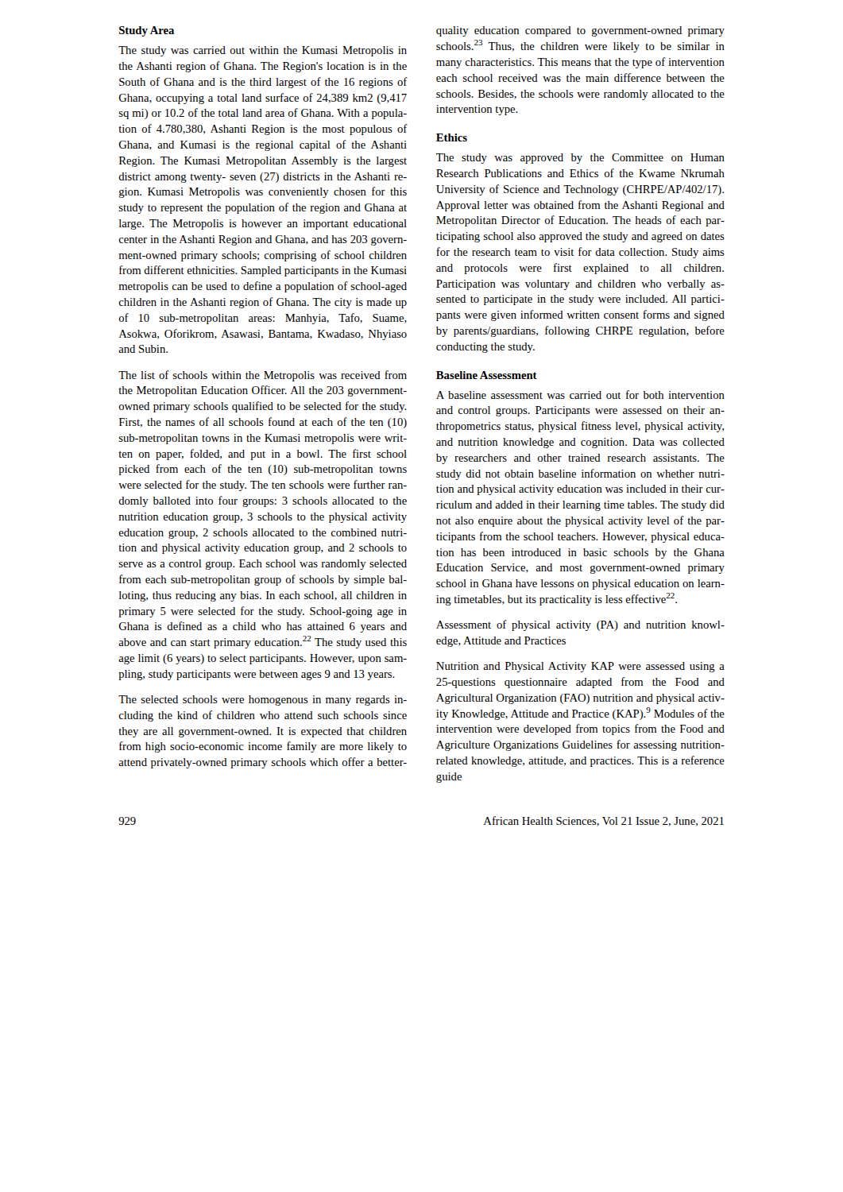Study Area
The study was carried out within the Kumasi Metropolis in the Ashanti region of Ghana. The Region's location is in the South of Ghana and is the third largest of the 16 regions of Ghana, occupying a total land surface of 24,389 km2 (9,417 sq mi) or 10.2 of the total land area of Ghana. With a population of 4.780,380, Ashanti Region is the most populous of Ghana, and Kumasi is the regional capital of the Ashanti Region. The Kumasi Metropolitan Assembly is the largest district among twenty- seven (27) districts in the Ashanti region. Kumasi Metropolis was conveniently chosen for this study to represent the population of the region and Ghana at large. The Metropolis is however an important educational center in the Ashanti Region and Ghana, and has 203 government-owned primary schools; comprising of school children from different ethnicities. Sampled participants in the Kumasi metropolis can be used to define a population of school-aged children in the Ashanti region of Ghana. The city is made up of 10 sub-metropolitan areas: Manhyia, Tafo, Suame, Asokwa, Oforikrom, Asawasi, Bantama, Kwadaso, Nhyiaso and Subin.
The list of schools within the Metropolis was received from the Metropolitan Education Officer. All the 203 government-owned primary schools qualified to be selected for the study. First, the names of all schools found at each of the ten (10) sub-metropolitan towns in the Kumasi metropolis were written on paper, folded, and put in a bowl. The first school picked from each of the ten (10) sub-metropolitan towns were selected for the study. The ten schools were further randomly balloted into four groups: 3 schools allocated to the nutrition education group, 3 schools to the physical activity education group, 2 schools allocated to the combined nutrition and physical activity education group, and 2 schools to serve as a control group. Each school was randomly selected from each sub-metropolitan group of schools by simple balloting, thus reducing any bias. In each school, all children in primary 5 were selected for the study. School-going age in Ghana is defined as a child who has attained 6 years and above and can start primary education.22 The study used this age limit (6 years) to select participants. However, upon sampling, study participants were between ages 9 and 13 years.
The selected schools were homogenous in many regards including the kind of children who attend such schools since they are all government-owned. It is expected that children from high socio-economic income family are more likely to attend privately-owned primary schools which offer a better-quality education compared to government-owned primary schools.23 Thus, the children were likely to be similar in many characteristics. This means that the type of intervention each school received was the main difference between the schools. Besides, the schools were randomly allocated to the intervention type.
Ethics
The study was approved by the Committee on Human Research Publications and Ethics of the Kwame Nkrumah University of Science and Technology (CHRPE/AP/402/17). Approval letter was obtained from the Ashanti Regional and Metropolitan Director of Education. The heads of each participating school also approved the study and agreed on dates for the research team to visit for data collection. Study aims and protocols were first explained to all children. Participation was voluntary and children who verbally assented to participate in the study were included. All participants were given informed written consent forms and signed by parents/guardians, following CHRPE regulation, before conducting the study.
Baseline Assessment
A baseline assessment was carried out for both intervention and control groups. Participants were assessed on their anthropometrics status, physical fitness level, physical activity, and nutrition knowledge and cognition. Data was collected by researchers and other trained research assistants. The study did not obtain baseline information on whether nutrition and physical activity education was included in their curriculum and added in their learning time tables. The study did not also enquire about the physical activity level of the participants from the school teachers. However, physical education has been introduced in basic schools by the Ghana Education Service, and most government-owned primary school in Ghana have lessons on physical education on learning timetables, but its practicality is less effective22.
Assessment of physical activity (PA) and nutrition knowledge, Attitude and Practices
Nutrition and Physical Activity KAP were assessed using a 25-questions questionnaire adapted from the Food and Agricultural Organization (FAO) nutrition and physical activity Knowledge, Attitude and Practice (KAP).9 Modules of the intervention were developed from topics from the Food and Agriculture Organizations Guidelines for assessing nutrition-related knowledge, attitude, and practices. This is a reference guide
929 African Health Sciences, Vol 21 Issue 2, June, 2021